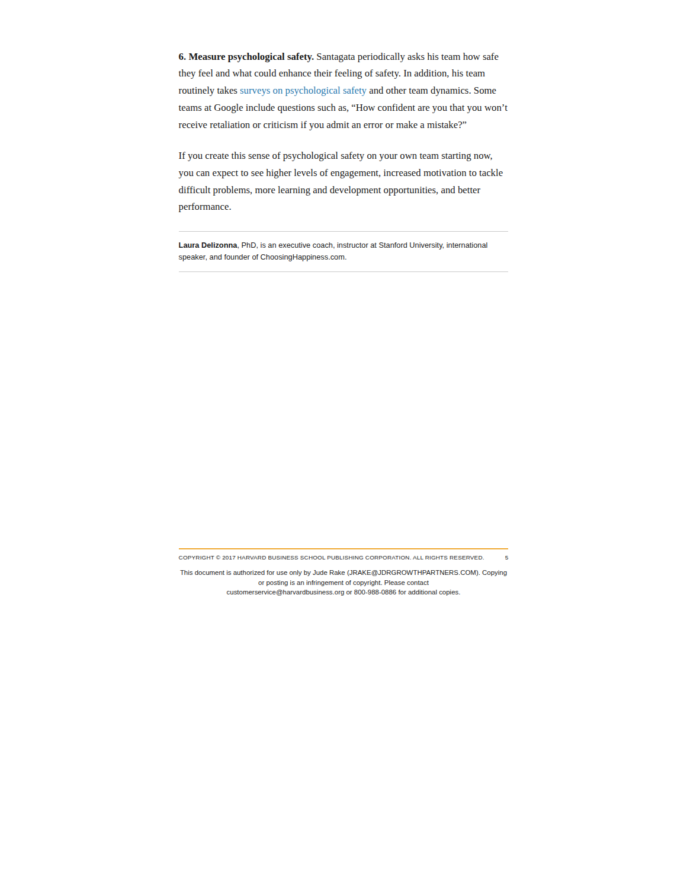6. Measure psychological safety. Santagata periodically asks his team how safe they feel and what could enhance their feeling of safety. In addition, his team routinely takes surveys on psychological safety and other team dynamics. Some teams at Google include questions such as, “How confident are you that you won’t receive retaliation or criticism if you admit an error or make a mistake?”
If you create this sense of psychological safety on your own team starting now, you can expect to see higher levels of engagement, increased motivation to tackle difficult problems, more learning and development opportunities, and better performance.
Laura Delizonna, PhD, is an executive coach, instructor at Stanford University, international speaker, and founder of ChoosingHappiness.com.
COPYRIGHT © 2017 HARVARD BUSINESS SCHOOL PUBLISHING CORPORATION. ALL RIGHTS RESERVED. 5
This document is authorized for use only by Jude Rake (JRAKE@JDRGROWTHPARTNERS.COM). Copying or posting is an infringement of copyright. Please contact
customerservice@harvardbusiness.org or 800-988-0886 for additional copies.